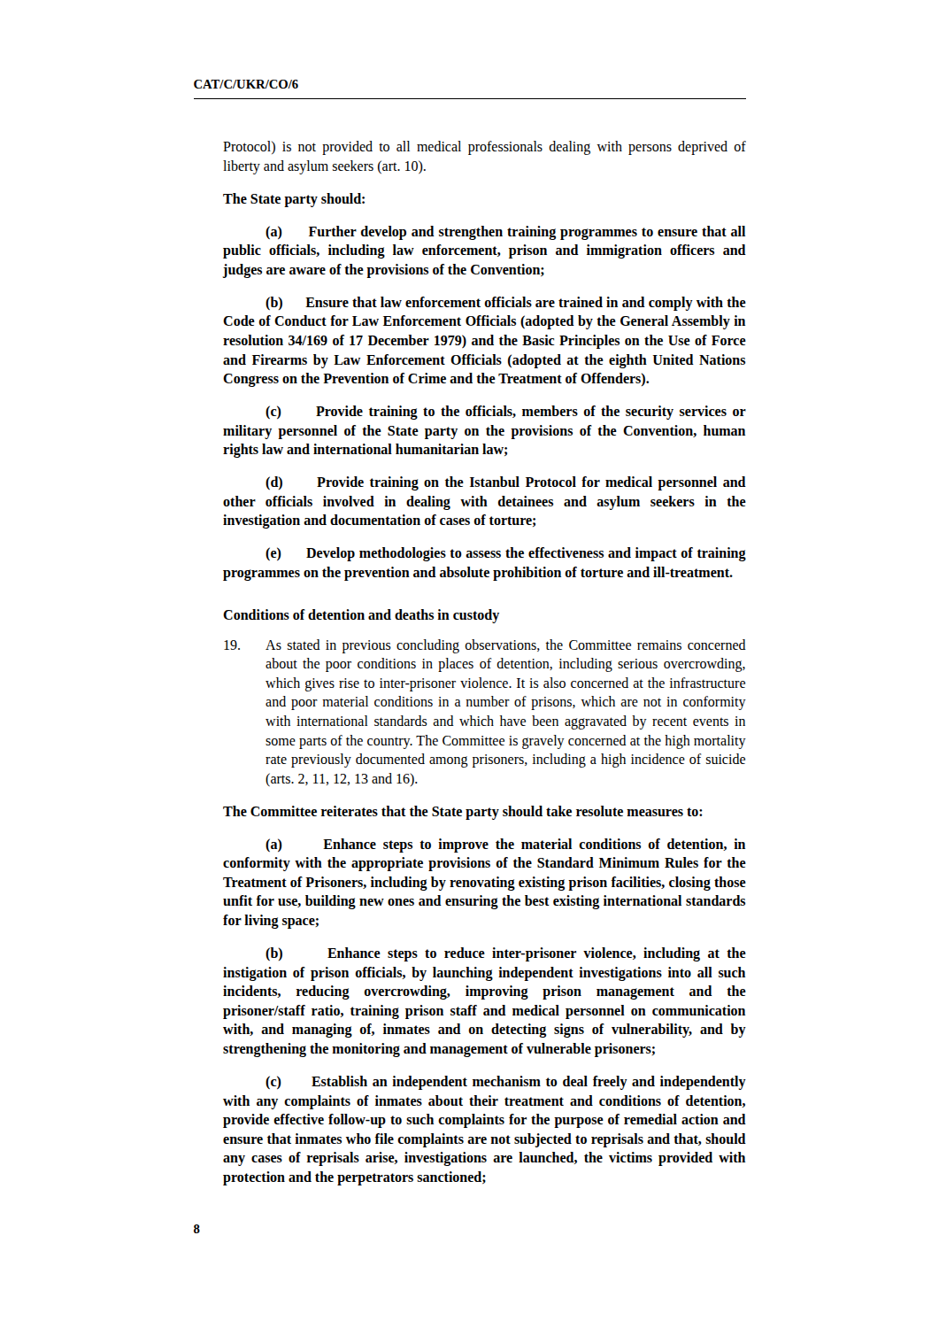CAT/C/UKR/CO/6
Protocol) is not provided to all medical professionals dealing with persons deprived of liberty and asylum seekers (art. 10).
The State party should:
(a) Further develop and strengthen training programmes to ensure that all public officials, including law enforcement, prison and immigration officers and judges are aware of the provisions of the Convention;
(b) Ensure that law enforcement officials are trained in and comply with the Code of Conduct for Law Enforcement Officials (adopted by the General Assembly in resolution 34/169 of 17 December 1979) and the Basic Principles on the Use of Force and Firearms by Law Enforcement Officials (adopted at the eighth United Nations Congress on the Prevention of Crime and the Treatment of Offenders).
(c) Provide training to the officials, members of the security services or military personnel of the State party on the provisions of the Convention, human rights law and international humanitarian law;
(d) Provide training on the Istanbul Protocol for medical personnel and other officials involved in dealing with detainees and asylum seekers in the investigation and documentation of cases of torture;
(e) Develop methodologies to assess the effectiveness and impact of training programmes on the prevention and absolute prohibition of torture and ill-treatment.
Conditions of detention and deaths in custody
19.
As stated in previous concluding observations, the Committee remains concerned about the poor conditions in places of detention, including serious overcrowding, which gives rise to inter-prisoner violence. It is also concerned at the infrastructure and poor material conditions in a number of prisons, which are not in conformity with international standards and which have been aggravated by recent events in some parts of the country. The Committee is gravely concerned at the high mortality rate previously documented among prisoners, including a high incidence of suicide (arts. 2, 11, 12, 13 and 16).
The Committee reiterates that the State party should take resolute measures to:
(a) Enhance steps to improve the material conditions of detention, in conformity with the appropriate provisions of the Standard Minimum Rules for the Treatment of Prisoners, including by renovating existing prison facilities, closing those unfit for use, building new ones and ensuring the best existing international standards for living space;
(b) Enhance steps to reduce inter-prisoner violence, including at the instigation of prison officials, by launching independent investigations into all such incidents, reducing overcrowding, improving prison management and the prisoner/staff ratio, training prison staff and medical personnel on communication with, and managing of, inmates and on detecting signs of vulnerability, and by strengthening the monitoring and management of vulnerable prisoners;
(c) Establish an independent mechanism to deal freely and independently with any complaints of inmates about their treatment and conditions of detention, provide effective follow-up to such complaints for the purpose of remedial action and ensure that inmates who file complaints are not subjected to reprisals and that, should any cases of reprisals arise, investigations are launched, the victims provided with protection and the perpetrators sanctioned;
8